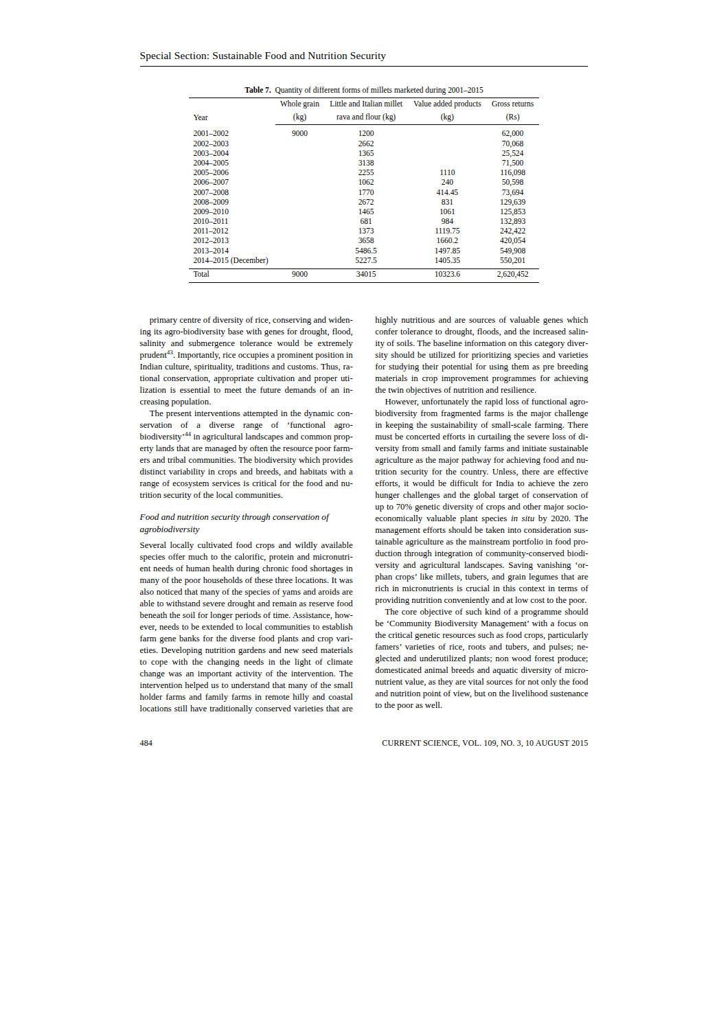Special Section: Sustainable Food and Nutrition Security
Table 7. Quantity of different forms of millets marketed during 2001–2015
| Year | Whole grain | Little and Italian millet | Value added products | Gross returns |
| --- | --- | --- | --- | --- |
| (kg) | rava and flour (kg) | (kg) | (Rs) |
| 2001–2002 | 9000 | 1200 | | 62,000 |
| 2002–2003 | | 2662 | | 70,068 |
| 2003–2004 | | 1365 | | 25,524 |
| 2004–2005 | | 3138 | | 71,500 |
| 2005–2006 | | 2255 | 1110 | 116,098 |
| 2006–2007 | | 1062 | 240 | 50,598 |
| 2007–2008 | | 1770 | 414.45 | 73,694 |
| 2008–2009 | | 2672 | 831 | 129,639 |
| 2009–2010 | | 1465 | 1061 | 125,853 |
| 2010–2011 | | 681 | 984 | 132,893 |
| 2011–2012 | | 1373 | 1119.75 | 242,422 |
| 2012–2013 | | 3658 | 1660.2 | 420,054 |
| 2013–2014 | | 5486.5 | 1497.85 | 549,908 |
| 2014–2015 (December) | | 5227.5 | 1405.35 | 550,201 |
| Total | 9000 | 34015 | 10323.6 | 2,620,452 |
primary centre of diversity of rice, conserving and widening its agro-biodiversity base with genes for drought, flood, salinity and submergence tolerance would be extremely prudent43. Importantly, rice occupies a prominent position in Indian culture, spirituality, traditions and customs. Thus, rational conservation, appropriate cultivation and proper utilization is essential to meet the future demands of an increasing population.
The present interventions attempted in the dynamic conservation of a diverse range of ‘functional agro-biodiversity’44 in agricultural landscapes and common property lands that are managed by often the resource poor farmers and tribal communities. The biodiversity which provides distinct variability in crops and breeds, and habitats with a range of ecosystem services is critical for the food and nutrition security of the local communities.
Food and nutrition security through conservation of agrobiodiversity
Several locally cultivated food crops and wildly available species offer much to the calorific, protein and micronutrient needs of human health during chronic food shortages in many of the poor households of these three locations. It was also noticed that many of the species of yams and aroids are able to withstand severe drought and remain as reserve food beneath the soil for longer periods of time. Assistance, however, needs to be extended to local communities to establish farm gene banks for the diverse food plants and crop varieties. Developing nutrition gardens and new seed materials to cope with the changing needs in the light of climate change was an important activity of the intervention. The intervention helped us to understand that many of the small holder farms and family farms in remote hilly and coastal locations still have traditionally conserved varieties that are highly nutritious and are sources of valuable genes which confer tolerance to drought, floods, and the increased salinity of soils. The baseline information on this category diversity should be utilized for prioritizing species and varieties for studying their potential for using them as pre breeding materials in crop improvement programmes for achieving the twin objectives of nutrition and resilience.
However, unfortunately the rapid loss of functional agro-biodiversity from fragmented farms is the major challenge in keeping the sustainability of small-scale farming. There must be concerted efforts in curtailing the severe loss of diversity from small and family farms and initiate sustainable agriculture as the major pathway for achieving food and nutrition security for the country. Unless, there are effective efforts, it would be difficult for India to achieve the zero hunger challenges and the global target of conservation of up to 70% genetic diversity of crops and other major socio-economically valuable plant species in situ by 2020. The management efforts should be taken into consideration sustainable agriculture as the mainstream portfolio in food production through integration of community-conserved biodiversity and agricultural landscapes. Saving vanishing ‘orphan crops’ like millets, tubers, and grain legumes that are rich in micronutrients is crucial in this context in terms of providing nutrition conveniently and at low cost to the poor.
The core objective of such kind of a programme should be ‘Community Biodiversity Management’ with a focus on the critical genetic resources such as food crops, particularly famers’ varieties of rice, roots and tubers, and pulses; neglected and underutilized plants; non wood forest produce; domesticated animal breeds and aquatic diversity of micro-nutrient value, as they are vital sources for not only the food and nutrition point of view, but on the livelihood sustenance to the poor as well.
484 CURRENT SCIENCE, VOL. 109, NO. 3, 10 AUGUST 2015